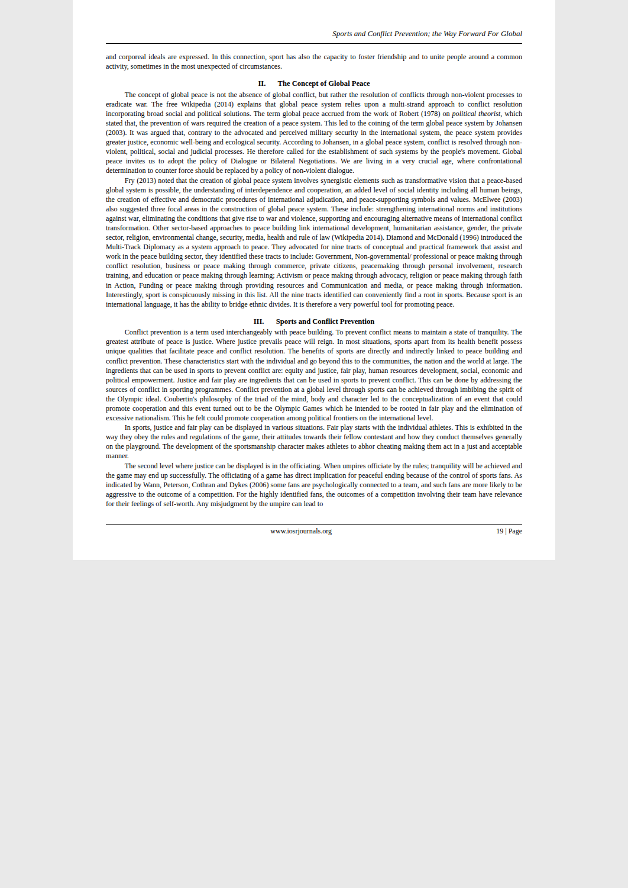Sports and Conflict Prevention; the Way Forward For Global
and corporeal ideals are expressed. In this connection, sport has also the capacity to foster friendship and to unite people around a common activity, sometimes in the most unexpected of circumstances.
II. The Concept of Global Peace
The concept of global peace is not the absence of global conflict, but rather the resolution of conflicts through non-violent processes to eradicate war. The free Wikipedia (2014) explains that global peace system relies upon a multi-strand approach to conflict resolution incorporating broad social and political solutions. The term global peace accrued from the work of Robert (1978) on political theorist, which stated that, the prevention of wars required the creation of a peace system. This led to the coining of the term global peace system by Johansen (2003). It was argued that, contrary to the advocated and perceived military security in the international system, the peace system provides greater justice, economic well-being and ecological security. According to Johansen, in a global peace system, conflict is resolved through non-violent, political, social and judicial processes. He therefore called for the establishment of such systems by the people's movement. Global peace invites us to adopt the policy of Dialogue or Bilateral Negotiations. We are living in a very crucial age, where confrontational determination to counter force should be replaced by a policy of non-violent dialogue.
Fry (2013) noted that the creation of global peace system involves synergistic elements such as transformative vision that a peace-based global system is possible, the understanding of interdependence and cooperation, an added level of social identity including all human beings, the creation of effective and democratic procedures of international adjudication, and peace-supporting symbols and values. McElwee (2003) also suggested three focal areas in the construction of global peace system. These include: strengthening international norms and institutions against war, eliminating the conditions that give rise to war and violence, supporting and encouraging alternative means of international conflict transformation. Other sector-based approaches to peace building link international development, humanitarian assistance, gender, the private sector, religion, environmental change, security, media, health and rule of law (Wikipedia 2014). Diamond and McDonald (1996) introduced the Multi-Track Diplomacy as a system approach to peace. They advocated for nine tracts of conceptual and practical framework that assist and work in the peace building sector, they identified these tracts to include: Government, Non-governmental/ professional or peace making through conflict resolution, business or peace making through commerce, private citizens, peacemaking through personal involvement, research training, and education or peace making through learning; Activism or peace making through advocacy, religion or peace making through faith in Action, Funding or peace making through providing resources and Communication and media, or peace making through information. Interestingly, sport is conspicuously missing in this list. All the nine tracts identified can conveniently find a root in sports. Because sport is an international language, it has the ability to bridge ethnic divides. It is therefore a very powerful tool for promoting peace.
III. Sports and Conflict Prevention
Conflict prevention is a term used interchangeably with peace building. To prevent conflict means to maintain a state of tranquility. The greatest attribute of peace is justice. Where justice prevails peace will reign. In most situations, sports apart from its health benefit possess unique qualities that facilitate peace and conflict resolution. The benefits of sports are directly and indirectly linked to peace building and conflict prevention. These characteristics start with the individual and go beyond this to the communities, the nation and the world at large. The ingredients that can be used in sports to prevent conflict are: equity and justice, fair play, human resources development, social, economic and political empowerment. Justice and fair play are ingredients that can be used in sports to prevent conflict. This can be done by addressing the sources of conflict in sporting programmes. Conflict prevention at a global level through sports can be achieved through imbibing the spirit of the Olympic ideal. Coubertin's philosophy of the triad of the mind, body and character led to the conceptualization of an event that could promote cooperation and this event turned out to be the Olympic Games which he intended to be rooted in fair play and the elimination of excessive nationalism. This he felt could promote cooperation among political frontiers on the international level.
In sports, justice and fair play can be displayed in various situations. Fair play starts with the individual athletes. This is exhibited in the way they obey the rules and regulations of the game, their attitudes towards their fellow contestant and how they conduct themselves generally on the playground. The development of the sportsmanship character makes athletes to abhor cheating making them act in a just and acceptable manner.
The second level where justice can be displayed is in the officiating. When umpires officiate by the rules; tranquility will be achieved and the game may end up successfully. The officiating of a game has direct implication for peaceful ending because of the control of sports fans. As indicated by Wann, Peterson, Cothran and Dykes (2006) some fans are psychologically connected to a team, and such fans are more likely to be aggressive to the outcome of a competition. For the highly identified fans, the outcomes of a competition involving their team have relevance for their feelings of self-worth. Any misjudgment by the umpire can lead to
www.iosrjournals.org 19 | Page